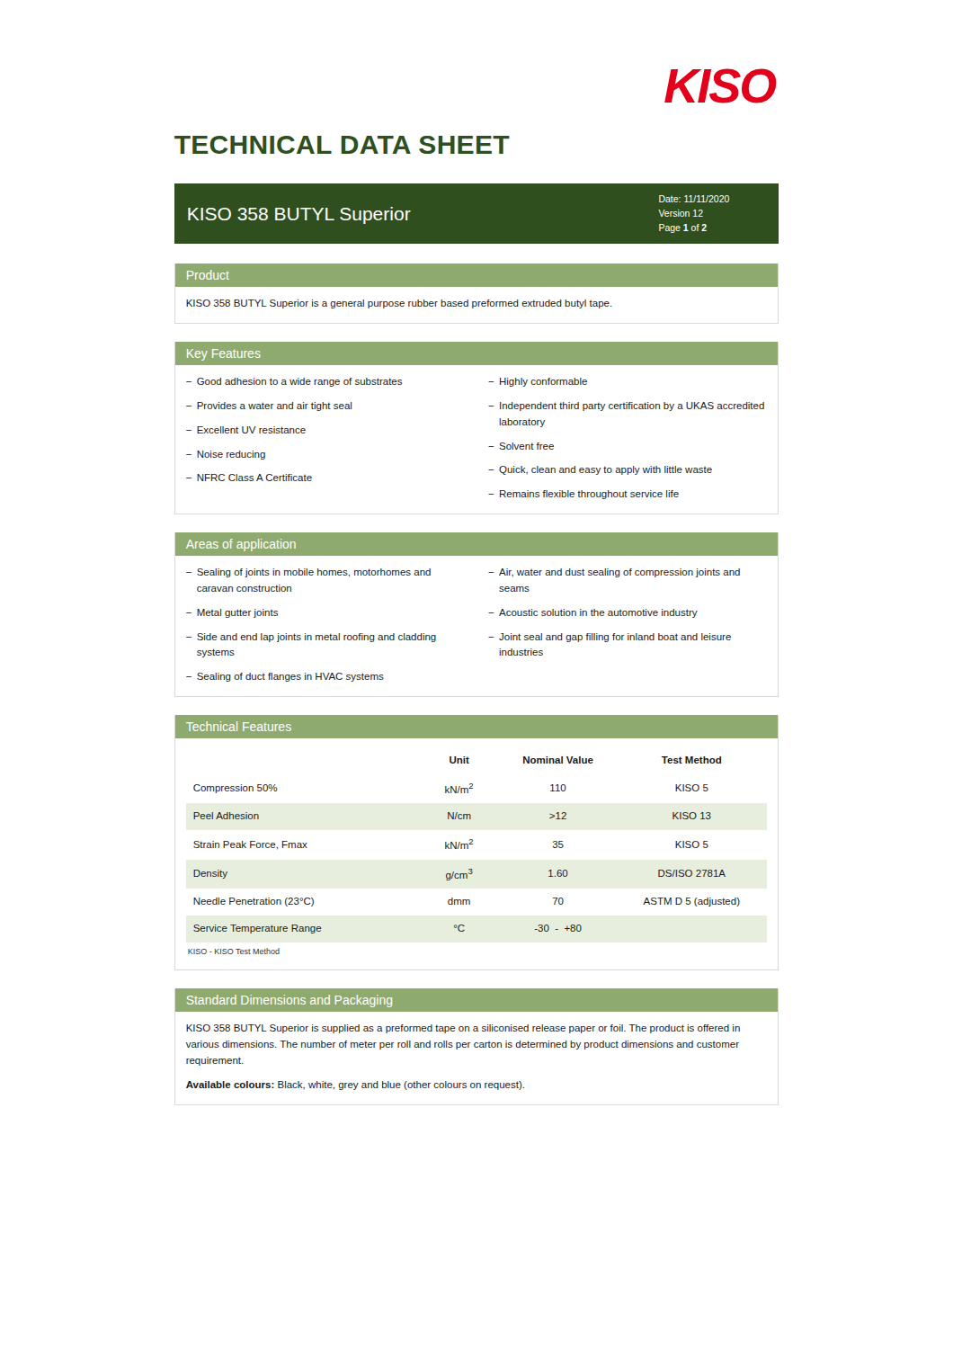KISO
TECHNICAL DATA SHEET
KISO 358 BUTYL Superior
Date: 11/11/2020
Version 12
Page 1 of 2
Product
KISO 358 BUTYL Superior is a general purpose rubber based preformed extruded butyl tape.
Key Features
Good adhesion to a wide range of substrates
Provides a water and air tight seal
Excellent UV resistance
Noise reducing
NFRC Class A Certificate
Highly conformable
Independent third party certification by a UKAS accredited laboratory
Solvent free
Quick, clean and easy to apply with little waste
Remains flexible throughout service life
Areas of application
Sealing of joints in mobile homes, motorhomes and caravan construction
Metal gutter joints
Side and end lap joints in metal roofing and cladding systems
Sealing of duct flanges in HVAC systems
Air, water and dust sealing of compression joints and seams
Acoustic solution in the automotive industry
Joint seal and gap filling for inland boat and leisure industries
Technical Features
| | Unit | Nominal Value | Test Method |
| --- | --- | --- | --- |
| Compression 50% | kN/m 2 | 110 | KISO 5 |
| Peel Adhesion | N/cm | >12 | KISO 13 |
| Strain Peak Force, Fmax | kN/m 2 | 35 | KISO 5 |
| Density | g/cm 3 | 1.60 | DS/ISO 2781A |
| Needle Penetration (23°C) | dmm | 70 | ASTM D 5 (adjusted) |
| Service Temperature Range | °C | -30 - +80 | |
KISO - KISO Test Method
Standard Dimensions and Packaging
KISO 358 BUTYL Superior is supplied as a preformed tape on a siliconised release paper or foil. The product is offered in various dimensions. The number of meter per roll and rolls per carton is determined by product dimensions and customer requirement.
Available colours: Black, white, grey and blue (other colours on request).